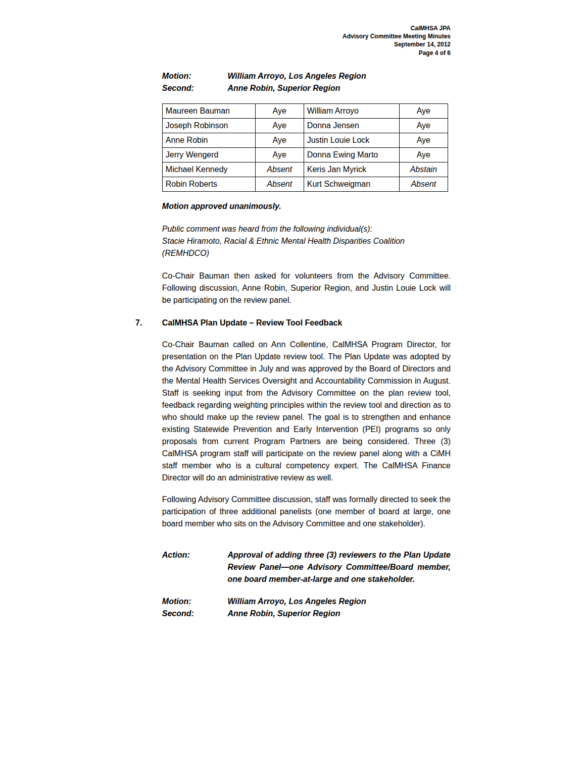CalMHSA JPA
Advisory Committee Meeting Minutes
September 14, 2012
Page 4 of 6
Motion: William Arroyo, Los Angeles Region
Second: Anne Robin, Superior Region
| Maureen Bauman | Aye | William Arroyo | Aye |
| Joseph Robinson | Aye | Donna Jensen | Aye |
| Anne Robin | Aye | Justin Louie Lock | Aye |
| Jerry Wengerd | Aye | Donna Ewing Marto | Aye |
| Michael Kennedy | Absent | Keris Jan Myrick | Abstain |
| Robin Roberts | Absent | Kurt Schweigman | Absent |
Motion approved unanimously.
Public comment was heard from the following individual(s):
Stacie Hiramoto, Racial & Ethnic Mental Health Disparities Coalition (REMHDCO)
Co-Chair Bauman then asked for volunteers from the Advisory Committee. Following discussion, Anne Robin, Superior Region, and Justin Louie Lock will be participating on the review panel.
7.
CalMHSA Plan Update – Review Tool Feedback
Co-Chair Bauman called on Ann Collentine, CalMHSA Program Director, for presentation on the Plan Update review tool. The Plan Update was adopted by the Advisory Committee in July and was approved by the Board of Directors and the Mental Health Services Oversight and Accountability Commission in August. Staff is seeking input from the Advisory Committee on the plan review tool, feedback regarding weighting principles within the review tool and direction as to who should make up the review panel. The goal is to strengthen and enhance existing Statewide Prevention and Early Intervention (PEI) programs so only proposals from current Program Partners are being considered. Three (3) CalMHSA program staff will participate on the review panel along with a CiMH staff member who is a cultural competency expert. The CalMHSA Finance Director will do an administrative review as well.
Following Advisory Committee discussion, staff was formally directed to seek the participation of three additional panelists (one member of board at large, one board member who sits on the Advisory Committee and one stakeholder).
Action:
Approval of adding three (3) reviewers to the Plan Update Review Panel—one Advisory Committee/Board member, one board member-at-large and one stakeholder.
Motion: William Arroyo, Los Angeles Region
Second: Anne Robin, Superior Region